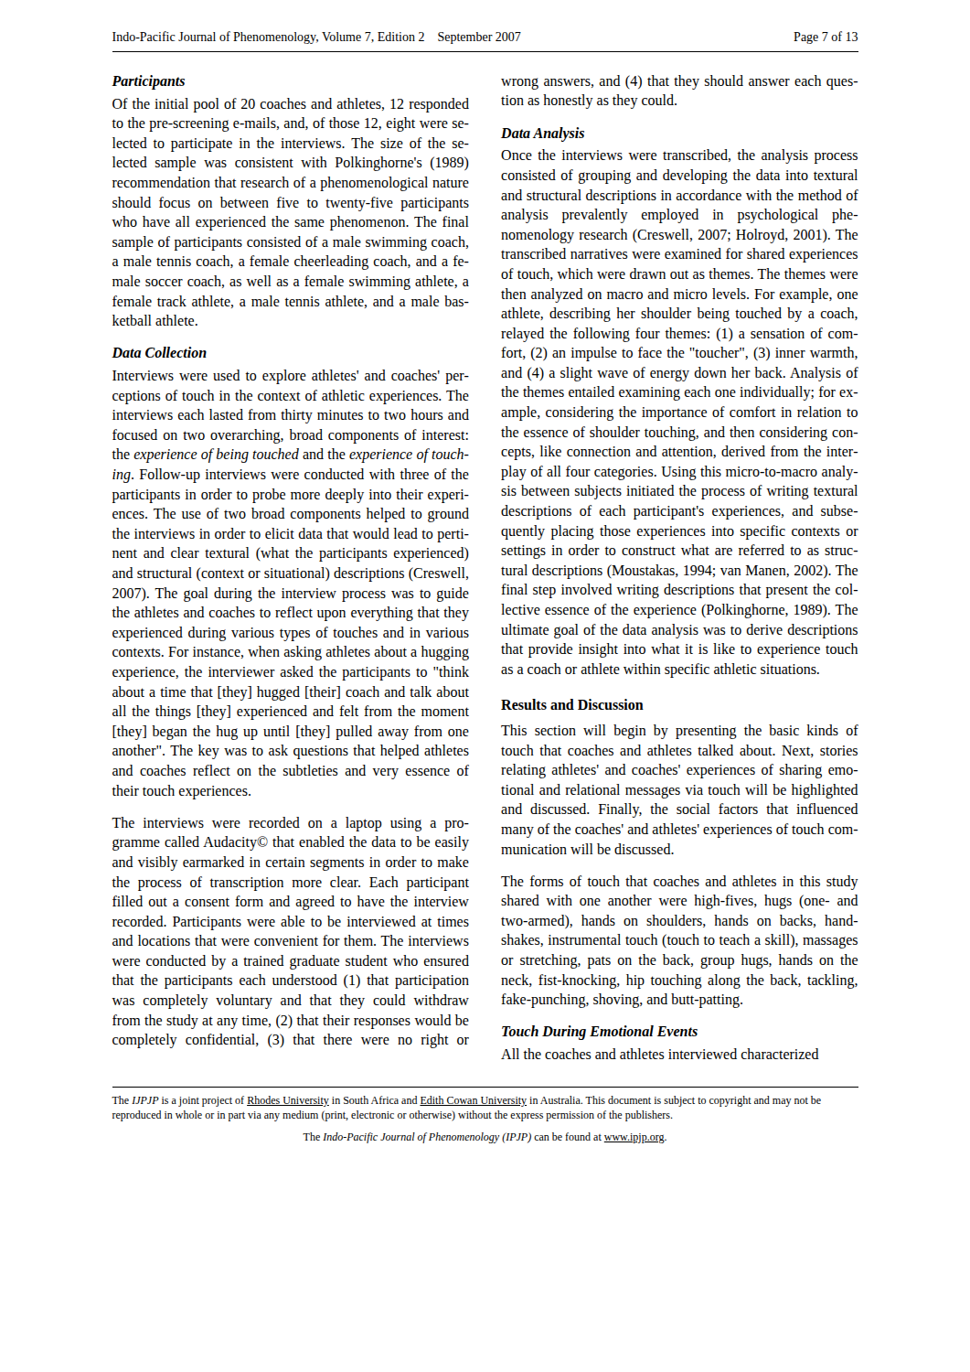Indo-Pacific Journal of Phenomenology, Volume 7, Edition 2 September 2007 Page 7 of 13
Participants
Of the initial pool of 20 coaches and athletes, 12 responded to the pre-screening e-mails, and, of those 12, eight were selected to participate in the interviews. The size of the selected sample was consistent with Polkinghorne's (1989) recommendation that research of a phenomenological nature should focus on between five to twenty-five participants who have all experienced the same phenomenon. The final sample of participants consisted of a male swimming coach, a male tennis coach, a female cheerleading coach, and a female soccer coach, as well as a female swimming athlete, a female track athlete, a male tennis athlete, and a male basketball athlete.
Data Collection
Interviews were used to explore athletes' and coaches' perceptions of touch in the context of athletic experiences. The interviews each lasted from thirty minutes to two hours and focused on two overarching, broad components of interest: the experience of being touched and the experience of touching. Follow-up interviews were conducted with three of the participants in order to probe more deeply into their experiences. The use of two broad components helped to ground the interviews in order to elicit data that would lead to pertinent and clear textural (what the participants experienced) and structural (context or situational) descriptions (Creswell, 2007). The goal during the interview process was to guide the athletes and coaches to reflect upon everything that they experienced during various types of touches and in various contexts. For instance, when asking athletes about a hugging experience, the interviewer asked the participants to "think about a time that [they] hugged [their] coach and talk about all the things [they] experienced and felt from the moment [they] began the hug up until [they] pulled away from one another". The key was to ask questions that helped athletes and coaches reflect on the subtleties and very essence of their touch experiences.
The interviews were recorded on a laptop using a programme called Audacity© that enabled the data to be easily and visibly earmarked in certain segments in order to make the process of transcription more clear. Each participant filled out a consent form and agreed to have the interview recorded. Participants were able to be interviewed at times and locations that were convenient for them. The interviews were conducted by a trained graduate student who ensured that the participants each understood (1) that participation was completely voluntary and that they could withdraw from the study at any time, (2) that their responses would be completely confidential, (3) that there were no right or wrong answers, and (4) that they should answer each question as honestly as they could.
Data Analysis
Once the interviews were transcribed, the analysis process consisted of grouping and developing the data into textural and structural descriptions in accordance with the method of analysis prevalently employed in psychological phenomenology research (Creswell, 2007; Holroyd, 2001). The transcribed narratives were examined for shared experiences of touch, which were drawn out as themes. The themes were then analyzed on macro and micro levels. For example, one athlete, describing her shoulder being touched by a coach, relayed the following four themes: (1) a sensation of comfort, (2) an impulse to face the "toucher", (3) inner warmth, and (4) a slight wave of energy down her back. Analysis of the themes entailed examining each one individually; for example, considering the importance of comfort in relation to the essence of shoulder touching, and then considering concepts, like connection and attention, derived from the interplay of all four categories. Using this micro-to-macro analysis between subjects initiated the process of writing textural descriptions of each participant's experiences, and subsequently placing those experiences into specific contexts or settings in order to construct what are referred to as structural descriptions (Moustakas, 1994; van Manen, 2002). The final step involved writing descriptions that present the collective essence of the experience (Polkinghorne, 1989). The ultimate goal of the data analysis was to derive descriptions that provide insight into what it is like to experience touch as a coach or athlete within specific athletic situations.
Results and Discussion
This section will begin by presenting the basic kinds of touch that coaches and athletes talked about. Next, stories relating athletes' and coaches' experiences of sharing emotional and relational messages via touch will be highlighted and discussed. Finally, the social factors that influenced many of the coaches' and athletes' experiences of touch communication will be discussed.
The forms of touch that coaches and athletes in this study shared with one another were high-fives, hugs (one- and two-armed), hands on shoulders, hands on backs, handshakes, instrumental touch (touch to teach a skill), massages or stretching, pats on the back, group hugs, hands on the neck, fist-knocking, hip touching along the back, tackling, fake-punching, shoving, and butt-patting.
Touch During Emotional Events
All the coaches and athletes interviewed characterized
The IJPJP is a joint project of Rhodes University in South Africa and Edith Cowan University in Australia. This document is subject to copyright and may not be reproduced in whole or in part via any medium (print, electronic or otherwise) without the express permission of the publishers.
The Indo-Pacific Journal of Phenomenology (IPJP) can be found at www.ipjp.org.